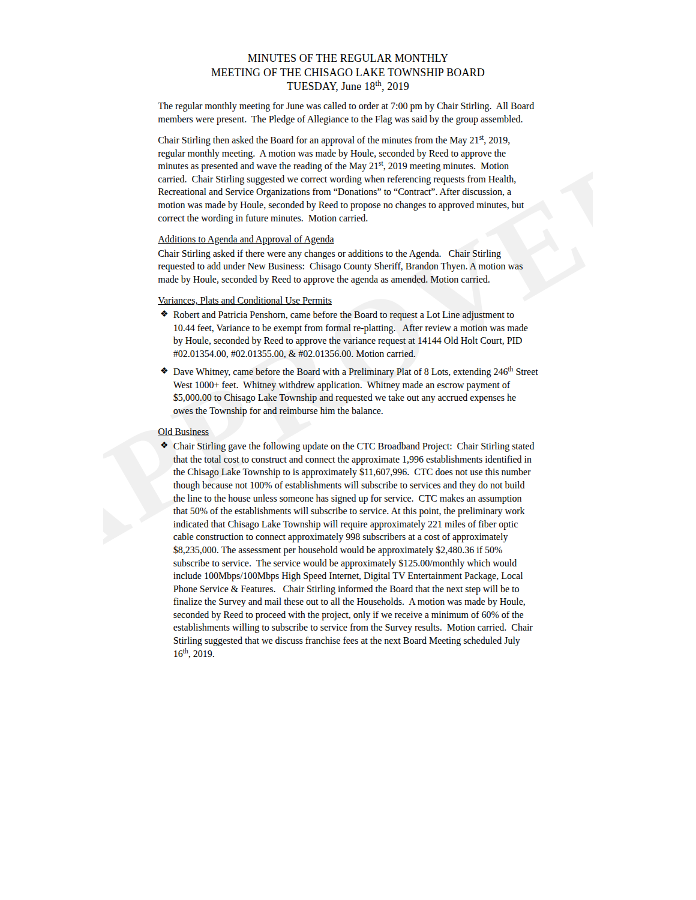APPROVED
MINUTES OF THE REGULAR MONTHLY MEETING OF THE CHISAGO LAKE TOWNSHIP BOARD TUESDAY, June 18th, 2019
The regular monthly meeting for June was called to order at 7:00 pm by Chair Stirling. All Board members were present. The Pledge of Allegiance to the Flag was said by the group assembled.
Chair Stirling then asked the Board for an approval of the minutes from the May 21st, 2019, regular monthly meeting. A motion was made by Houle, seconded by Reed to approve the minutes as presented and wave the reading of the May 21st, 2019 meeting minutes. Motion carried. Chair Stirling suggested we correct wording when referencing requests from Health, Recreational and Service Organizations from “Donations” to “Contract”. After discussion, a motion was made by Houle, seconded by Reed to propose no changes to approved minutes, but correct the wording in future minutes. Motion carried.
Additions to Agenda and Approval of Agenda
Chair Stirling asked if there were any changes or additions to the Agenda. Chair Stirling requested to add under New Business: Chisago County Sheriff, Brandon Thyen. A motion was made by Houle, seconded by Reed to approve the agenda as amended. Motion carried.
Variances, Plats and Conditional Use Permits
Robert and Patricia Penshorn, came before the Board to request a Lot Line adjustment to 10.44 feet, Variance to be exempt from formal re-platting. After review a motion was made by Houle, seconded by Reed to approve the variance request at 14144 Old Holt Court, PID #02.01354.00, #02.01355.00, & #02.01356.00. Motion carried.
Dave Whitney, came before the Board with a Preliminary Plat of 8 Lots, extending 246th Street West 1000+ feet. Whitney withdrew application. Whitney made an escrow payment of $5,000.00 to Chisago Lake Township and requested we take out any accrued expenses he owes the Township for and reimburse him the balance.
Old Business
Chair Stirling gave the following update on the CTC Broadband Project: Chair Stirling stated that the total cost to construct and connect the approximate 1,996 establishments identified in the Chisago Lake Township to is approximately $11,607,996. CTC does not use this number though because not 100% of establishments will subscribe to services and they do not build the line to the house unless someone has signed up for service. CTC makes an assumption that 50% of the establishments will subscribe to service. At this point, the preliminary work indicated that Chisago Lake Township will require approximately 221 miles of fiber optic cable construction to connect approximately 998 subscribers at a cost of approximately $8,235,000. The assessment per household would be approximately $2,480.36 if 50% subscribe to service. The service would be approximately $125.00/monthly which would include 100Mbps/100Mbps High Speed Internet, Digital TV Entertainment Package, Local Phone Service & Features. Chair Stirling informed the Board that the next step will be to finalize the Survey and mail these out to all the Households. A motion was made by Houle, seconded by Reed to proceed with the project, only if we receive a minimum of 60% of the establishments willing to subscribe to service from the Survey results. Motion carried. Chair Stirling suggested that we discuss franchise fees at the next Board Meeting scheduled July 16th, 2019.